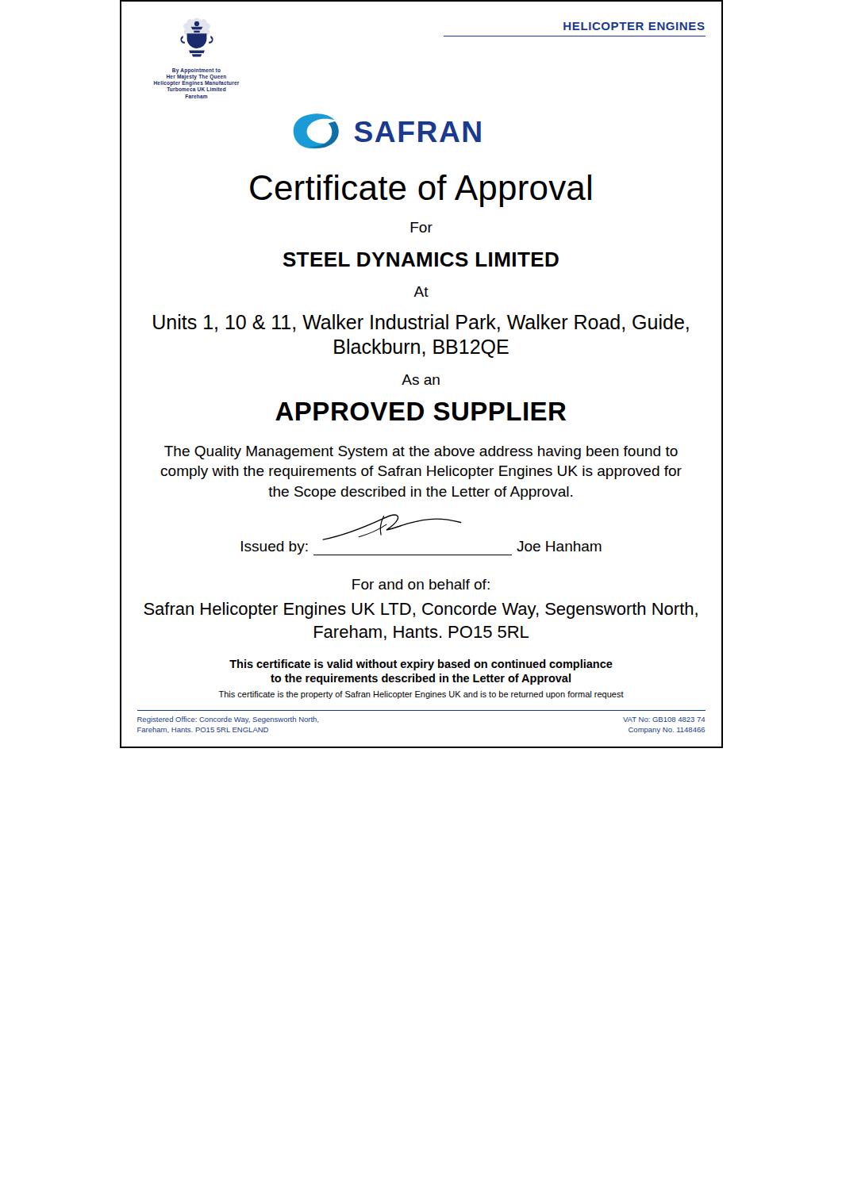By Appointment to
Her Majesty The Queen
Helicopter Engines Manufacturer
Turbomeca UK Limited
Fareham
HELICOPTER ENGINES
SAFRAN
Certificate of Approval
For
STEEL DYNAMICS LIMITED
At
Units 1, 10 & 11, Walker Industrial Park, Walker Road, Guide, Blackburn, BB12QE
As an
APPROVED SUPPLIER
The Quality Management System at the above address having been found to comply with the requirements of Safran Helicopter Engines UK is approved for the Scope described in the Letter of Approval.
Issued by: Joe Hanham
For and on behalf of:
Safran Helicopter Engines UK LTD, Concorde Way, Segensworth North, Fareham, Hants. PO15 5RL
This certificate is valid without expiry based on continued compliance
to the requirements described in the Letter of Approval
This certificate is the property of Safran Helicopter Engines UK and is to be returned upon formal request
Registered Office: Concorde Way, Segensworth North,
Fareham, Hants. PO15 5RL ENGLAND
VAT No: GB108 4823 74
Company No. 1148466